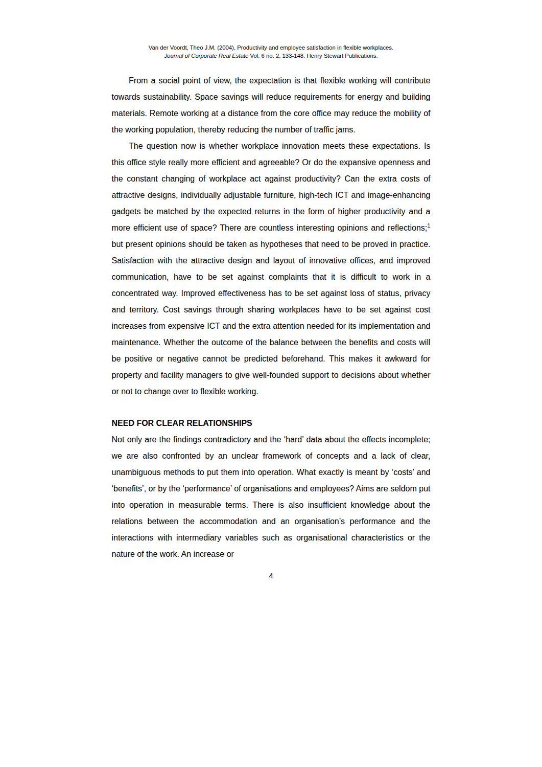Van der Voordt, Theo J.M. (2004), Productivity and employee satisfaction in flexible workplaces.
Journal of Corporate Real Estate Vol. 6 no. 2, 133-148. Henry Stewart Publications.
From a social point of view, the expectation is that flexible working will contribute towards sustainability. Space savings will reduce requirements for energy and building materials. Remote working at a distance from the core office may reduce the mobility of the working population, thereby reducing the number of traffic jams.
The question now is whether workplace innovation meets these expectations. Is this office style really more efficient and agreeable? Or do the expansive openness and the constant changing of workplace act against productivity? Can the extra costs of attractive designs, individually adjustable furniture, high-tech ICT and image-enhancing gadgets be matched by the expected returns in the form of higher productivity and a more efficient use of space? There are countless interesting opinions and reflections;1 but present opinions should be taken as hypotheses that need to be proved in practice. Satisfaction with the attractive design and layout of innovative offices, and improved communication, have to be set against complaints that it is difficult to work in a concentrated way. Improved effectiveness has to be set against loss of status, privacy and territory. Cost savings through sharing workplaces have to be set against cost increases from expensive ICT and the extra attention needed for its implementation and maintenance. Whether the outcome of the balance between the benefits and costs will be positive or negative cannot be predicted beforehand. This makes it awkward for property and facility managers to give well-founded support to decisions about whether or not to change over to flexible working.
NEED FOR CLEAR RELATIONSHIPS
Not only are the findings contradictory and the ‘hard’ data about the effects incomplete; we are also confronted by an unclear framework of concepts and a lack of clear, unambiguous methods to put them into operation. What exactly is meant by ‘costs’ and ‘benefits’, or by the ‘performance’ of organisations and employees? Aims are seldom put into operation in measurable terms. There is also insufficient knowledge about the relations between the accommodation and an organisation’s performance and the interactions with intermediary variables such as organisational characteristics or the nature of the work. An increase or
4